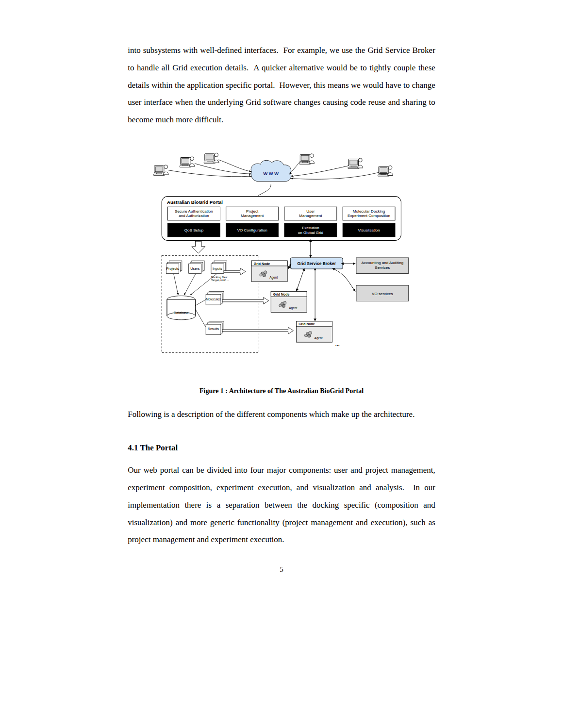into subsystems with well-defined interfaces. For example, we use the Grid Service Broker to handle all Grid execution details. A quicker alternative would be to tightly couple these details within the application specific portal. However, this means we would have to change user interface when the underlying Grid software changes causing code reuse and sharing to become much more difficult.
W W W Australian BioGrid Portal Secure Authentication and Authorization Project Management User Management Molecular Docking Experiment Composition QoS Setup VO Configuration Execution on Global Grid Visualisation Projects Users Inputs Docking files: Target,mol2 ... Database Molecules Results Grid Node Agent Grid Node Agent Grid Node Agent ... Grid Service Broker Accounting and Auditing Services VO services
Figure 1 : Architecture of The Australian BioGrid Portal
Following is a description of the different components which make up the architecture.
4.1 The Portal
Our web portal can be divided into four major components: user and project management, experiment composition, experiment execution, and visualization and analysis. In our implementation there is a separation between the docking specific (composition and visualization) and more generic functionality (project management and execution), such as project management and experiment execution.
5